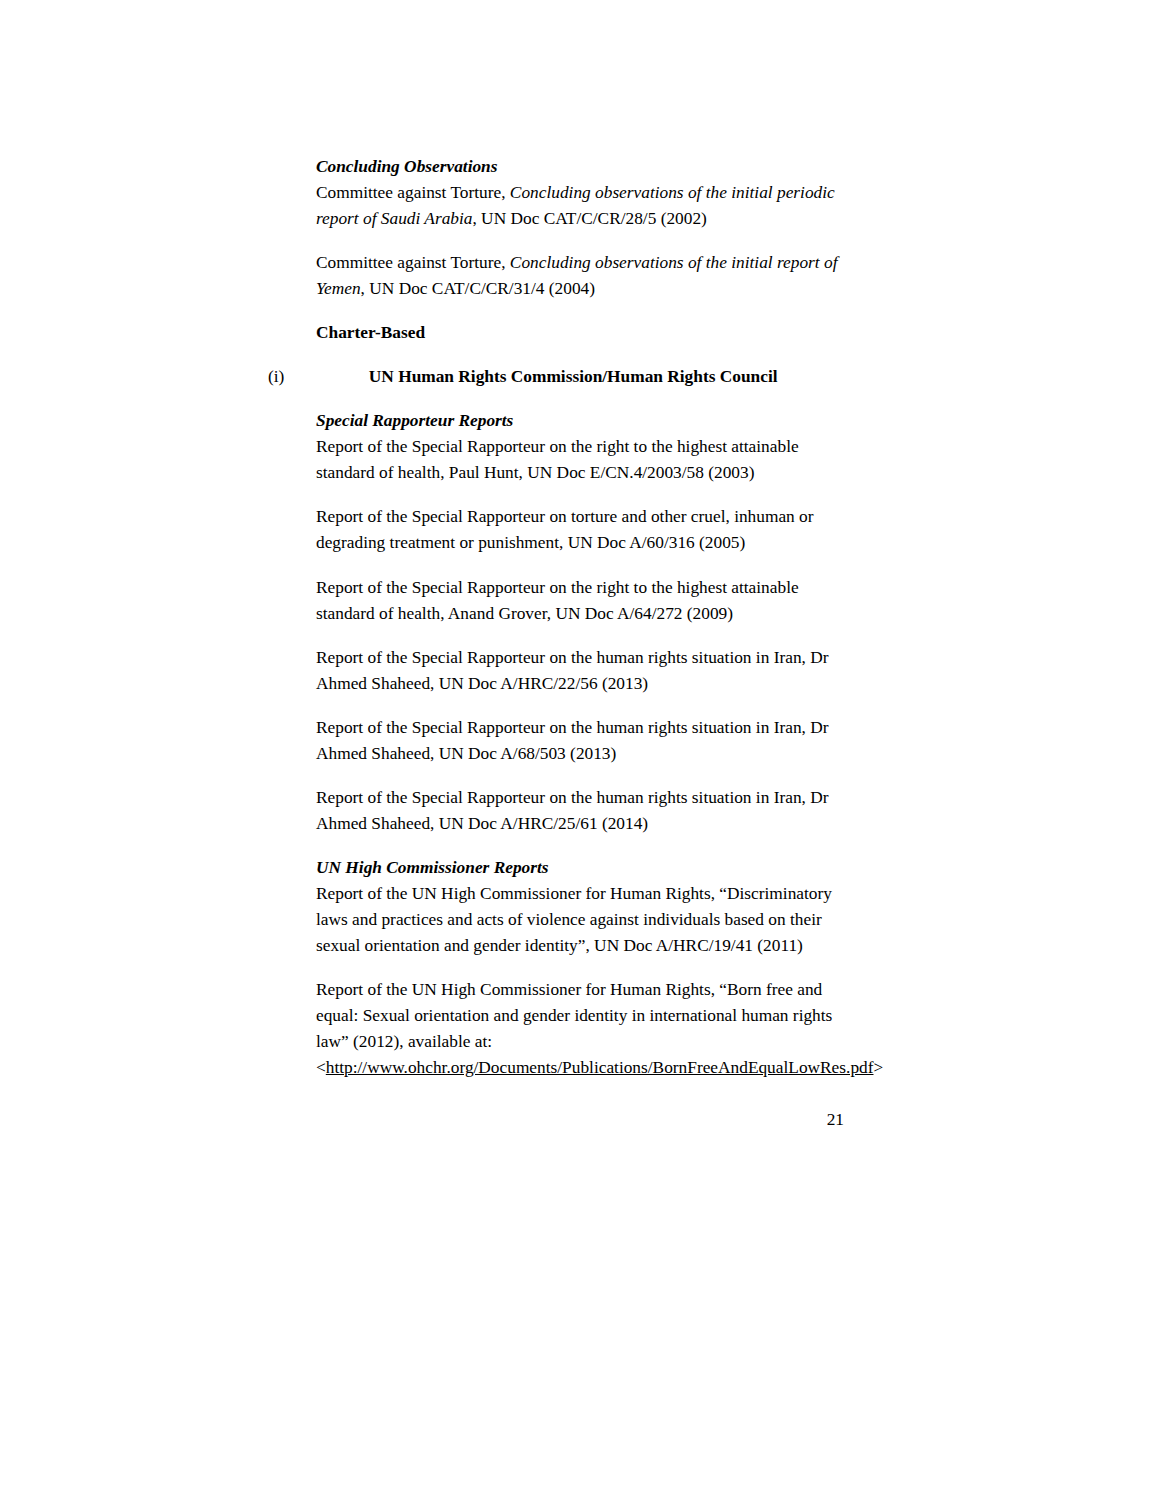Concluding Observations
Committee against Torture, Concluding observations of the initial periodic report of Saudi Arabia, UN Doc CAT/C/CR/28/5 (2002)
Committee against Torture, Concluding observations of the initial report of Yemen, UN Doc CAT/C/CR/31/4 (2004)
Charter-Based
(i) UN Human Rights Commission/Human Rights Council
Special Rapporteur Reports
Report of the Special Rapporteur on the right to the highest attainable standard of health, Paul Hunt, UN Doc E/CN.4/2003/58 (2003)
Report of the Special Rapporteur on torture and other cruel, inhuman or degrading treatment or punishment, UN Doc A/60/316 (2005)
Report of the Special Rapporteur on the right to the highest attainable standard of health, Anand Grover, UN Doc A/64/272 (2009)
Report of the Special Rapporteur on the human rights situation in Iran, Dr Ahmed Shaheed, UN Doc A/HRC/22/56 (2013)
Report of the Special Rapporteur on the human rights situation in Iran, Dr Ahmed Shaheed, UN Doc A/68/503 (2013)
Report of the Special Rapporteur on the human rights situation in Iran, Dr Ahmed Shaheed, UN Doc A/HRC/25/61 (2014)
UN High Commissioner Reports
Report of the UN High Commissioner for Human Rights, “Discriminatory laws and practices and acts of violence against individuals based on their sexual orientation and gender identity”, UN Doc A/HRC/19/41 (2011)
Report of the UN High Commissioner for Human Rights, “Born free and equal: Sexual orientation and gender identity in international human rights law” (2012), available at: <http://www.ohchr.org/Documents/Publications/BornFreeAndEqualLowRes.pdf>
21